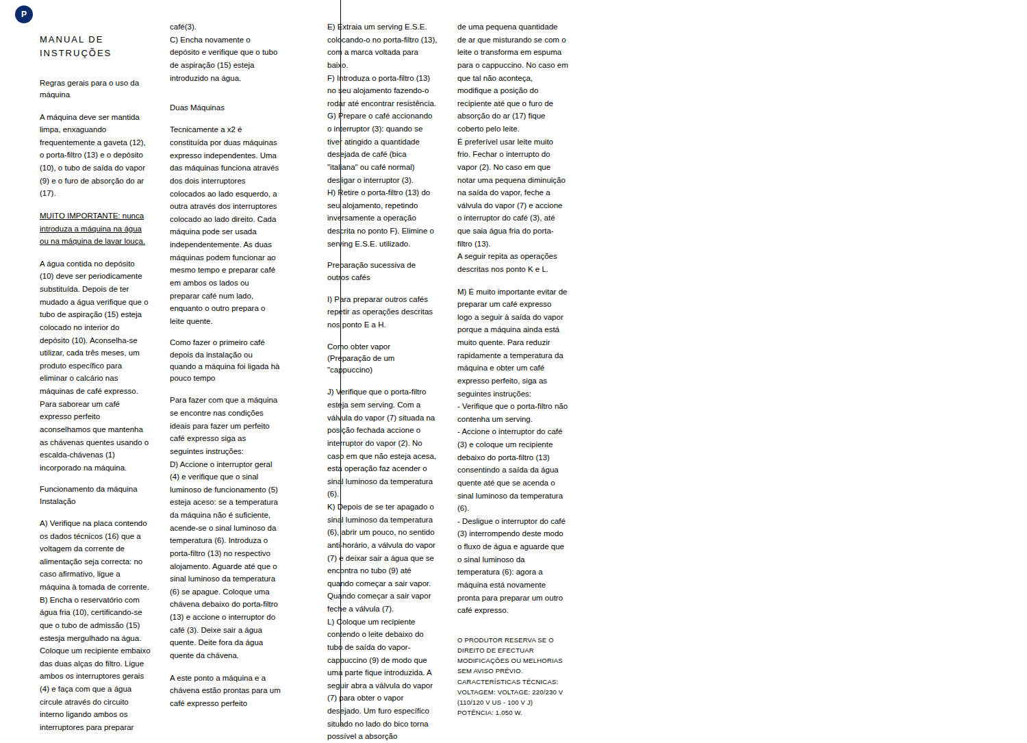P
MANUAL DE
INSTRUÇÕES
Regras gerais para o uso da máquina
A máquina deve ser mantida limpa, enxaguando frequentemente a gaveta (12), o porta-filtro (13) e o depósito (10), o tubo de saída do vapor (9) e o furo de absorção do ar (17).
MUITO IMPORTANTE: nunca introduza a máquina na água ou na máquina de lavar louça.
A água contida no depósito (10) deve ser periodicamente substituída. Depois de ter mudado a água verifique que o tubo de aspiração (15) esteja colocado no interior do depósito (10). Aconselha-se utilizar, cada três meses, um produto específico para eliminar o calcário nas máquinas de café expresso. Para saborear um café expresso perfeito aconselhamos que mantenha as chávenas quentes usando o escalda-chávenas (1) incorporado na máquina.
Funcionamento da máquina
Instalação
A) Verifique na placa contendo os dados técnicos (16) que a voltagem da corrente de alimentação seja correcta: no caso afirmativo, ligue a máquina à tomada de corrente.
B) Encha o reservatório com água fria (10), certificando-se que o tubo de admissão (15) estesja mergulhado na água. Coloque um recipiente embaixo das duas alças do filtro. Ligue ambos os interruptores gerais (4) e faça com que a água circule através do circuito interno ligando ambos os interruptores para preparar
café(3).
C) Encha novamente o depósito e verifique que o tubo de aspiração (15) esteja introduzido na água.
Duas Máquinas
Tecnicamente a x2 é constituída por duas máquinas expresso independentes. Uma das máquinas funciona através dos dois interruptores colocados ao lado esquerdo, a outra através dos interruptores colocado ao lado direito. Cada máquina pode ser usada independentemente. As duas máquinas podem funcionar ao mesmo tempo e preparar café em ambos os lados ou preparar café num lado, enquanto o outro prepara o leite quente.
Como fazer o primeiro café depois da instalação ou quando a máquina foi ligada hà pouco tempo
Para fazer com que a máquina se encontre nas condições ideais para fazer um perfeito café expresso siga as seguintes instruções:
D) Accione o interruptor geral (4) e verifique que o sinal luminoso de funcionamento (5) esteja aceso: se a temperatura da máquina não é suficiente, acende-se o sinal luminoso da temperatura (6). Introduza o porta-filtro (13) no respectivo alojamento. Aguarde até que o sinal luminoso da temperatura (6) se apague. Coloque uma chávena debaixo do porta-filtro (13) e accione o interruptor do café (3). Deixe sair a água quente. Deite fora da água quente da chávena.
A este ponto a máquina e a chávena estão prontas para um café expresso perfeito
E) Extraia um serving E.S.E. colocando-o no porta-filtro (13), com a marca voltada para baixo.
F) Introduza o porta-filtro (13) no seu alojamento fazendo-o rodar até encontrar resistência.
G) Prepare o café accionando o interruptor (3): quando se tiver atingido a quantidade desejada de café (bica "italiana" ou café normal) desligar o interruptor (3).
H) Retire o porta-filtro (13) do seu alojamento, repetindo inversamente a operação descrita no ponto F). Elimine o serving E.S.E. utilizado.
Preparação sucessiva de outros cafés
I) Para preparar outros cafés repetir as operações descritas nos ponto E a H.
Como obter vapor
(Preparação de um "cappuccino)
J) Verifique que o porta-filtro esteja sem serving. Com a válvula do vapor (7) situada na posição fechada accione o interruptor do vapor (2). No caso em que não esteja acesa, esta operação faz acender o sinal luminoso da temperatura (6).
K) Depois de se ter apagado o sinal luminoso da temperatura (6), abrir um pouco, no sentido anti-horário, a válvula do vapor (7) e deixar sair a água que se encontra no tubo (9) até quando começar a sair vapor. Quando começar a sair vapor feche a válvula (7).
L) Coloque um recipiente contendo o leite debaixo do tubo de saída do vapor-cappuccino (9) de modo que uma parte fique introduzida. A seguir abra a válvula do vapor (7) para obter o vapor desejado. Um furo específico situado no lado do bico torna possível a absorção
de uma pequena quantidade de ar que misturando se com o leite o transforma em espuma para o cappuccino. No caso em que tal não aconteça, modifique a posição do recipiente até que o furo de absorção do ar (17) fique coberto pelo leite.
É preferível usar leite muito frio. Fechar o interrupto do vapor (2). No caso em que notar uma pequena diminuição na saída do vapor, feche a válvula do vapor (7) e accione o interruptor do café (3), até que saia água fria do porta-filtro (13).
A seguir repita as operações descritas nos ponto K e L.
M) É muito importante evitar de preparar um café expresso logo a seguir à saída do vapor porque a máquina ainda está muito quente. Para reduzir rapidamente a temperatura da máquina e obter um café expresso perfeito, siga as seguintes instruções:
- Verifique que o porta-filtro não contenha um serving.
- Accione o interruptor do café (3) e coloque um recipiente debaixo do porta-filtro (13) consentindo a saída da água quente até que se acenda o sinal luminoso da temperatura (6).
- Desligue o interruptor do café (3) interrompendo deste modo o fluxo de água e aguarde que o sinal luminoso da temperatura (6): agora a máquina está novamente pronta para preparar um outro café expresso.
O PRODUTOR RESERVA SE O DIREITO DE EFECTUAR MODIFICAÇÕES OU MELHORIAS SEM AVISO PRÉVIO.
CARACTERÍSTICAS TÉCNICAS:
VOLTAGEM: VOLTAGE: 220/230 V (110/120 V US - 100 V J)
POTÊNCIA: 1.050 W.